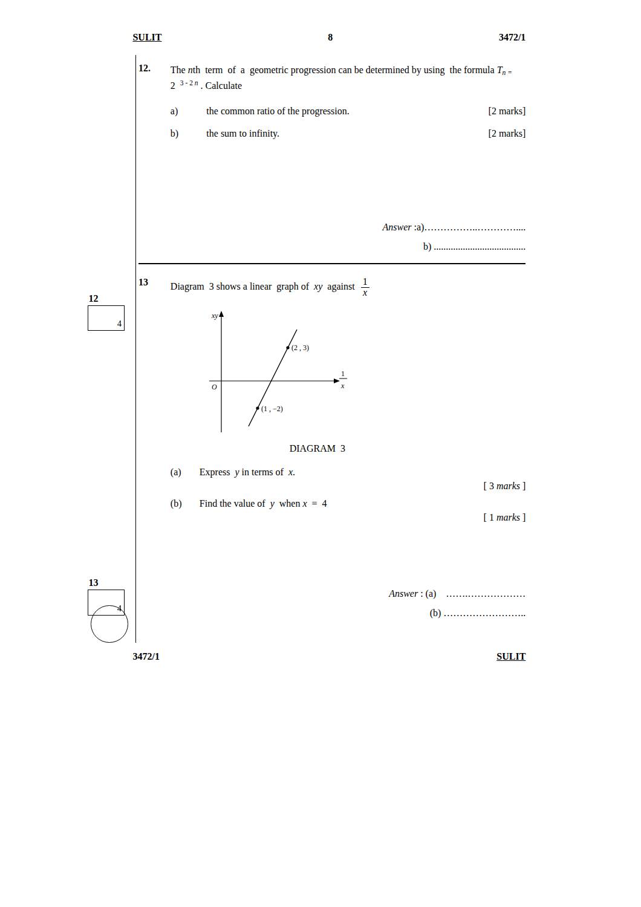SULIT
8
3472/1
12.
The nth term of a geometric progression can be determined by using the formula Tn = 2 3 - 2 n . Calculate
a)
the common ratio of the progression.
[2 marks]
b)
the sum to infinity.
[2 marks]
Answer :a)……………..………….... b) ......................................
13
Diagram 3 shows a linear graph of xy against 1 x
(2 , 3) (1 , −2) xy O 1 x
DIAGRAM 3
(a)
Express y in terms of x.
[ 3 marks ]
(b)
Find the value of y when x = 4
[ 1 marks ]
Answer : (a) …….……………… (b) ……………………..
12
4
13
4
3472/1
SULIT